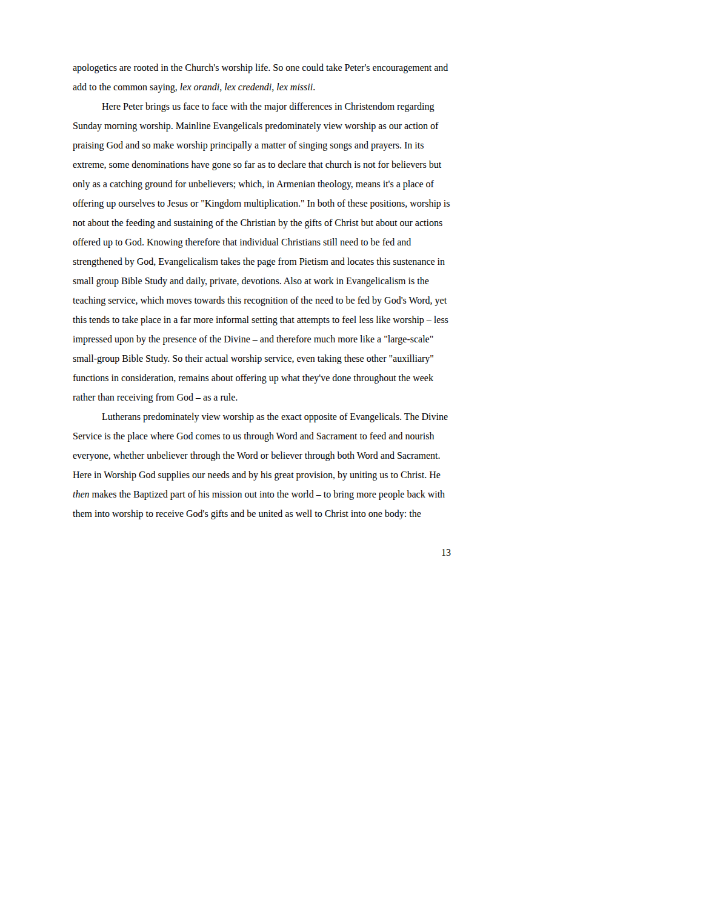apologetics are rooted in the Church's worship life. So one could take Peter's encouragement and add to the common saying, lex orandi, lex credendi, lex missii.
Here Peter brings us face to face with the major differences in Christendom regarding Sunday morning worship. Mainline Evangelicals predominately view worship as our action of praising God and so make worship principally a matter of singing songs and prayers. In its extreme, some denominations have gone so far as to declare that church is not for believers but only as a catching ground for unbelievers; which, in Armenian theology, means it's a place of offering up ourselves to Jesus or "Kingdom multiplication." In both of these positions, worship is not about the feeding and sustaining of the Christian by the gifts of Christ but about our actions offered up to God. Knowing therefore that individual Christians still need to be fed and strengthened by God, Evangelicalism takes the page from Pietism and locates this sustenance in small group Bible Study and daily, private, devotions. Also at work in Evangelicalism is the teaching service, which moves towards this recognition of the need to be fed by God's Word, yet this tends to take place in a far more informal setting that attempts to feel less like worship – less impressed upon by the presence of the Divine – and therefore much more like a "large-scale" small-group Bible Study. So their actual worship service, even taking these other "auxilliary" functions in consideration, remains about offering up what they've done throughout the week rather than receiving from God – as a rule.
Lutherans predominately view worship as the exact opposite of Evangelicals. The Divine Service is the place where God comes to us through Word and Sacrament to feed and nourish everyone, whether unbeliever through the Word or believer through both Word and Sacrament. Here in Worship God supplies our needs and by his great provision, by uniting us to Christ. He then makes the Baptized part of his mission out into the world – to bring more people back with them into worship to receive God's gifts and be united as well to Christ into one body: the
13